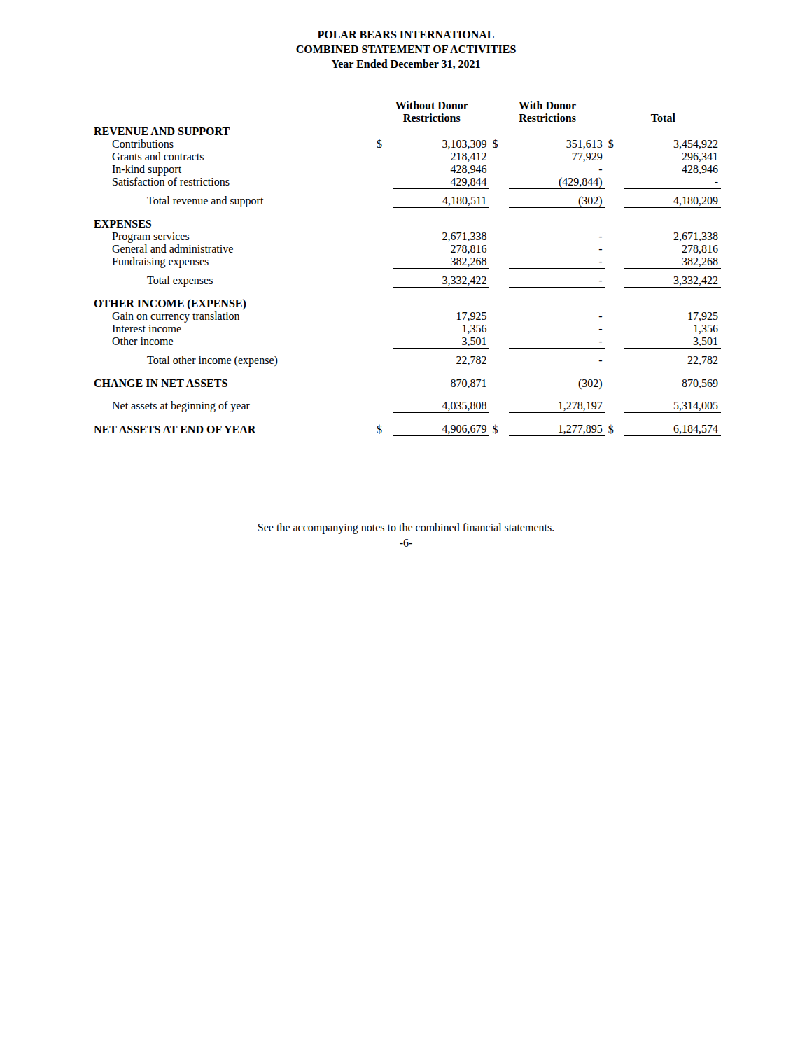POLAR BEARS INTERNATIONAL
COMBINED STATEMENT OF ACTIVITIES
Year Ended December 31, 2021
| | Without Donor | With Donor | |
| --- | --- | --- | --- |
| | Restrictions | Restrictions | Total |
| REVENUE AND SUPPORT | | | | | | |
| Contributions | $ | 3,103,309 | $ | 351,613 | $ | 3,454,922 |
| Grants and contracts | | 218,412 | | 77,929 | | 296,341 |
| In-kind support | | 428,946 | | - | | 428,946 |
| Satisfaction of restrictions | | 429,844 | | (429,844) | | - |
| Total revenue and support | | 4,180,511 | | (302) | | 4,180,209 |
| EXPENSES | | | | | | |
| Program services | | 2,671,338 | | - | | 2,671,338 |
| General and administrative | | 278,816 | | - | | 278,816 |
| Fundraising expenses | | 382,268 | | - | | 382,268 |
| Total expenses | | 3,332,422 | | - | | 3,332,422 |
| OTHER INCOME (EXPENSE) | | | | | | |
| Gain on currency translation | | 17,925 | | - | | 17,925 |
| Interest income | | 1,356 | | - | | 1,356 |
| Other income | | 3,501 | | - | | 3,501 |
| Total other income (expense) | | 22,782 | | - | | 22,782 |
| CHANGE IN NET ASSETS | | 870,871 | | (302) | | 870,569 |
| Net assets at beginning of year | | 4,035,808 | | 1,278,197 | | 5,314,005 |
| NET ASSETS AT END OF YEAR | $ | 4,906,679 | $ | 1,277,895 | $ | 6,184,574 |
See the accompanying notes to the combined financial statements.
-6-